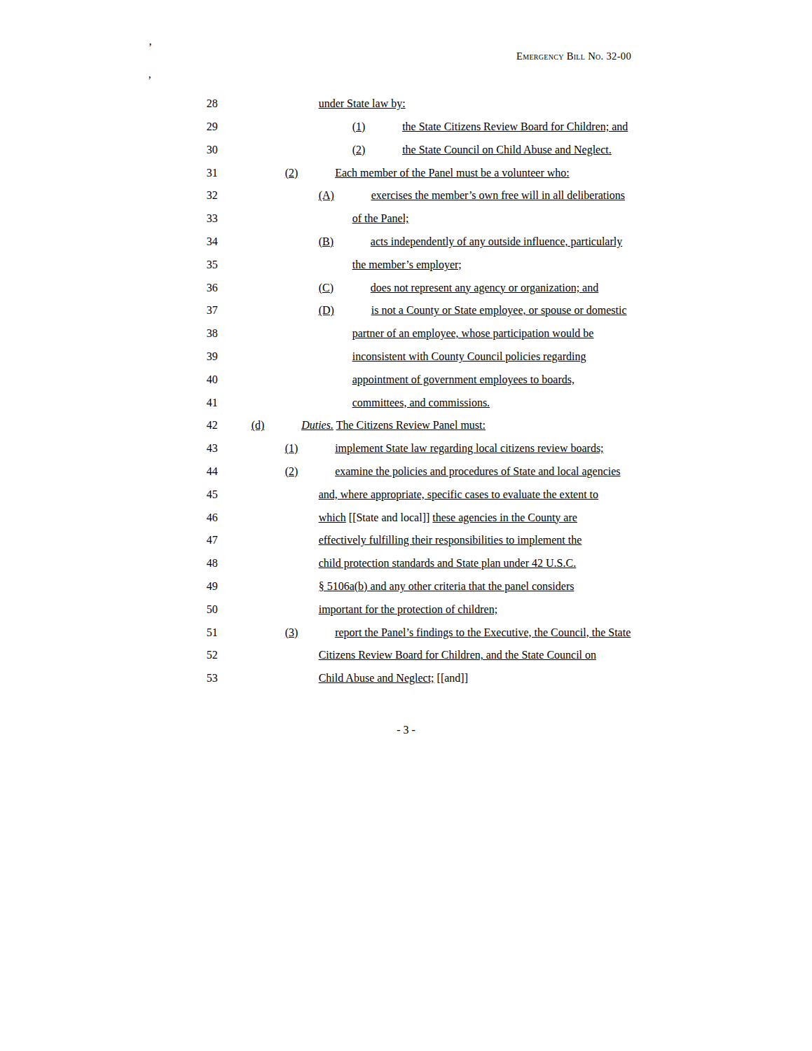’
,
Emergency Bill No. 32-00
| 28 | under State law by: |
| 29 | (1) the State Citizens Review Board for Children; and |
| 30 | (2) the State Council on Child Abuse and Neglect. |
| 31 | (2) Each member of the Panel must be a volunteer who: |
| 32 | (A) exercises the member’s own free will in all deliberations |
| 33 | of the Panel; |
| 34 | (B) acts independently of any outside influence, particularly |
| 35 | the member’s employer; |
| 36 | (C) does not represent any agency or organization; and |
| 37 | (D) is not a County or State employee, or spouse or domestic |
| 38 | partner of an employee, whose participation would be |
| 39 | inconsistent with County Council policies regarding |
| 40 | appointment of government employees to boards, |
| 41 | committees, and commissions. |
| 42 | (d) Duties. The Citizens Review Panel must: |
| 43 | (1) implement State law regarding local citizens review boards; |
| 44 | (2) examine the policies and procedures of State and local agencies |
| 45 | and, where appropriate, specific cases to evaluate the extent to |
| 46 | which [[State and local]] these agencies in the County are |
| 47 | effectively fulfilling their responsibilities to implement the |
| 48 | child protection standards and State plan under 42 U.S.C. |
| 49 | § 5106a(b) and any other criteria that the panel considers |
| 50 | important for the protection of children; |
| 51 | (3) report the Panel’s findings to the Executive, the Council, the State |
| 52 | Citizens Review Board for Children, and the State Council on |
| 53 | Child Abuse and Neglect; [[and]] |
- 3 -